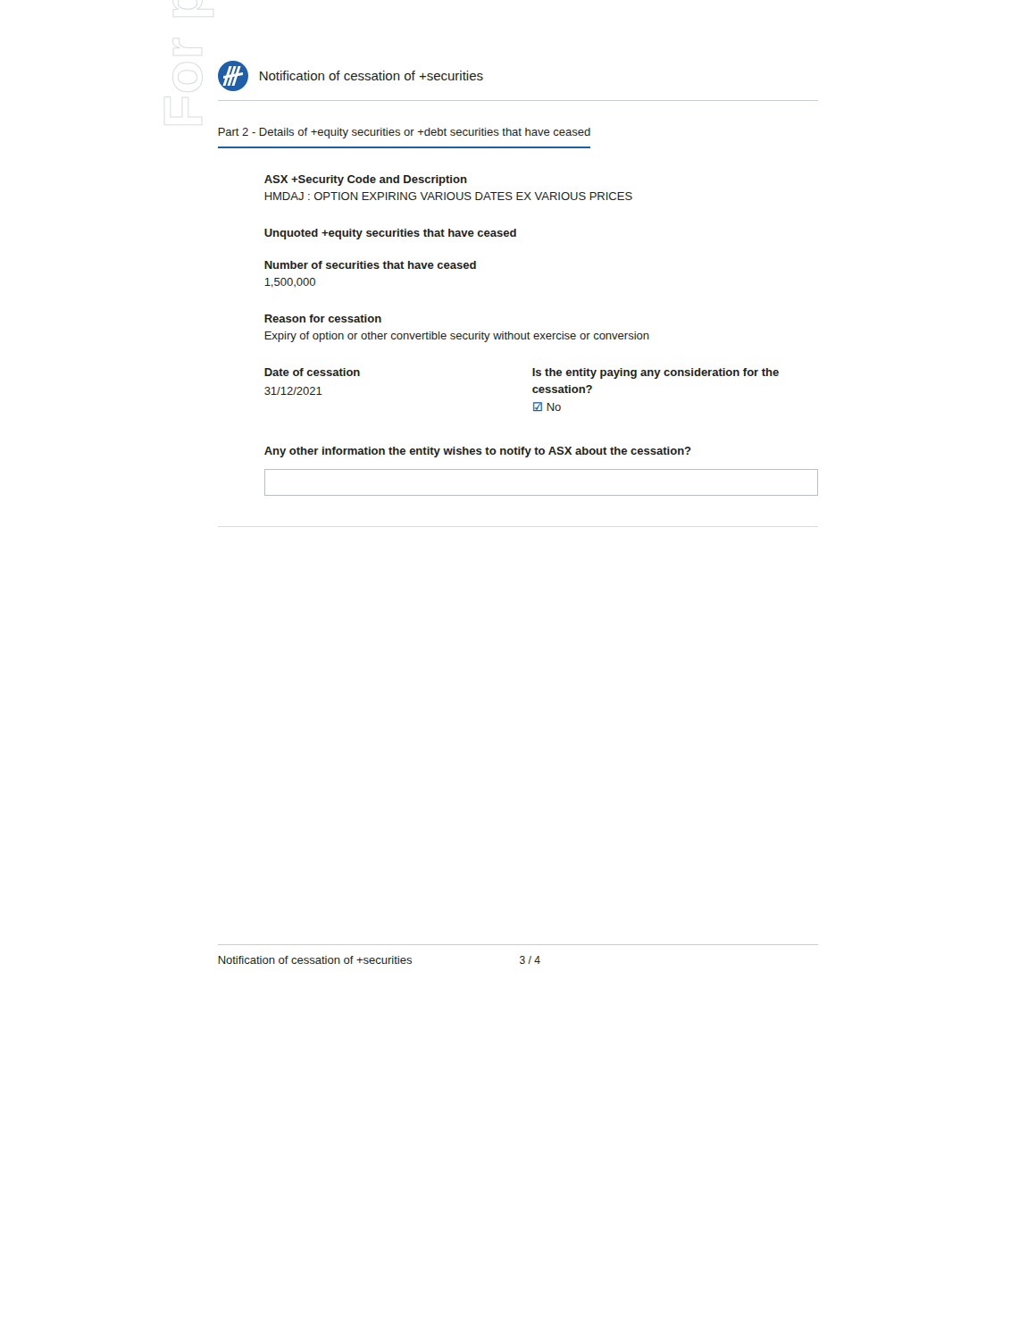For personal use only
Notification of cessation of +securities
Part 2 - Details of +equity securities or +debt securities that have ceased
ASX +Security Code and Description
HMDAJ : OPTION EXPIRING VARIOUS DATES EX VARIOUS PRICES
Unquoted +equity securities that have ceased
Number of securities that have ceased
1,500,000
Reason for cessation
Expiry of option or other convertible security without exercise or conversion
Date of cessation
31/12/2021
Is the entity paying any consideration for the cessation?
☑No
Any other information the entity wishes to notify to ASX about the cessation?
Notification of cessation of +securities
3 / 4